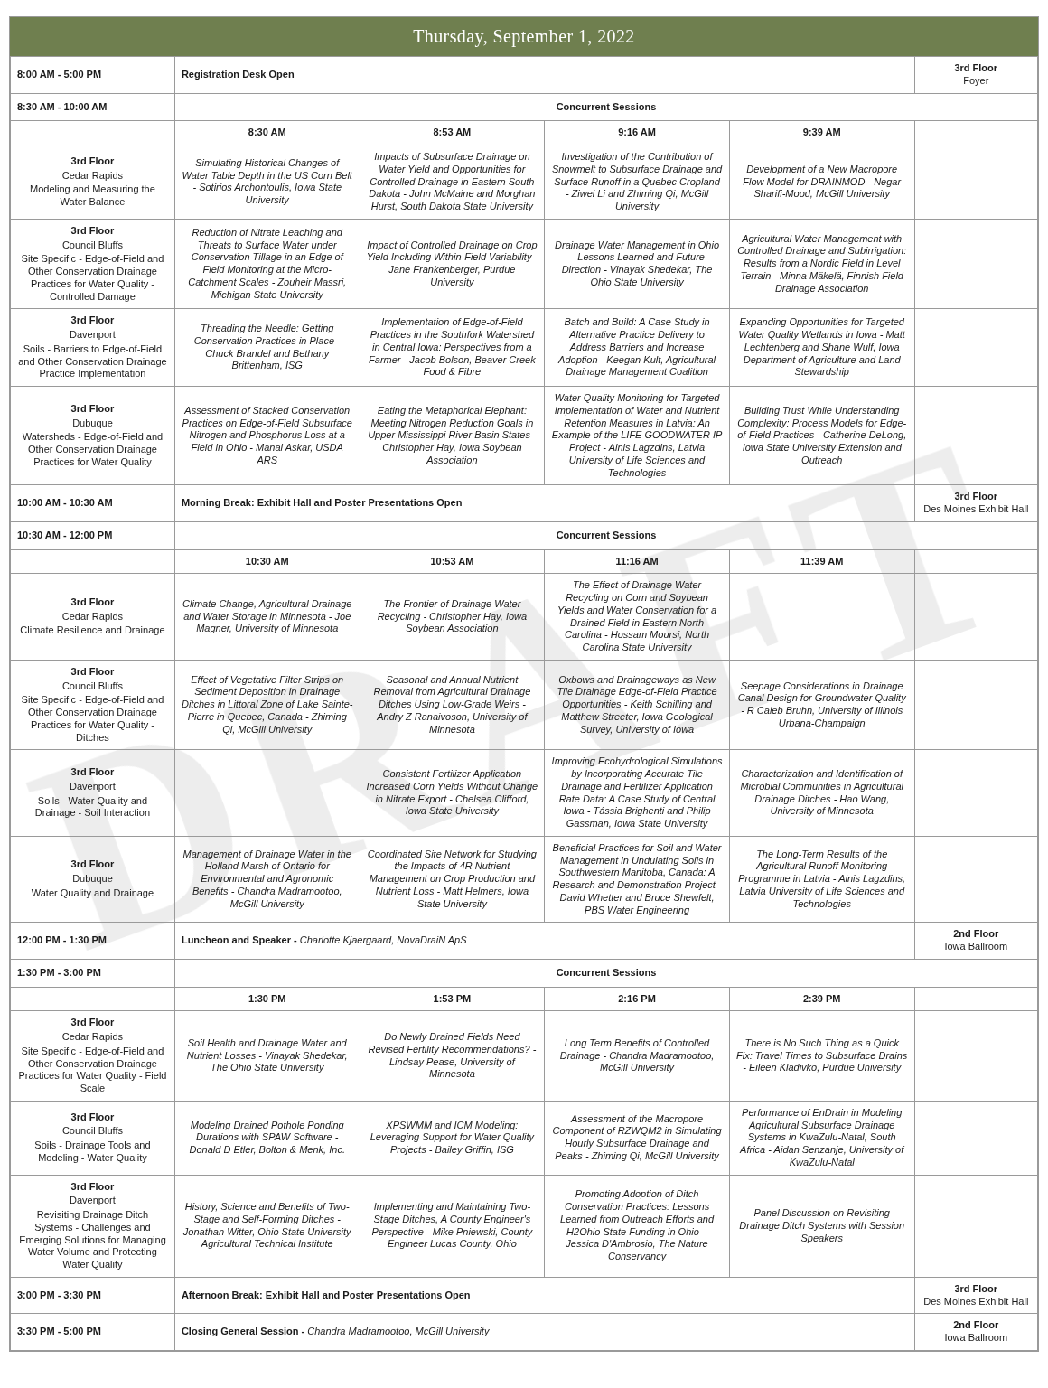Thursday, September 1, 2022
| 8:00 AM - 5:00 PM | Registration Desk Open | 3rd Floor Foyer |
| 8:30 AM - 10:00 AM | Concurrent Sessions |
| | 8:30 AM | 8:53 AM | 9:16 AM | 9:39 AM | |
| 3rd Floor Cedar Rapids Modeling and Measuring the Water Balance | Simulating Historical Changes of Water Table Depth in the US Corn Belt - Sotirios Archontoulis, Iowa State University | Impacts of Subsurface Drainage on Water Yield and Opportunities for Controlled Drainage in Eastern South Dakota - John McMaine and Morghan Hurst, South Dakota State University | Investigation of the Contribution of Snowmelt to Subsurface Drainage and Surface Runoff in a Quebec Cropland - Ziwei Li and Zhiming Qi, McGill University | Development of a New Macropore Flow Model for DRAINMOD - Negar Sharifi-Mood, McGill University | |
| 3rd Floor Council Bluffs Site Specific - Edge-of-Field and Other Conservation Drainage Practices for Water Quality - Controlled Damage | Reduction of Nitrate Leaching and Threats to Surface Water under Conservation Tillage in an Edge of Field Monitoring at the Micro-Catchment Scales - Zouheir Massri, Michigan State University | Impact of Controlled Drainage on Crop Yield Including Within-Field Variability - Jane Frankenberger, Purdue University | Drainage Water Management in Ohio – Lessons Learned and Future Direction - Vinayak Shedekar, The Ohio State University | Agricultural Water Management with Controlled Drainage and Subirrigation: Results from a Nordic Field in Level Terrain - Minna Mäkelä, Finnish Field Drainage Association | |
| 3rd Floor Davenport Soils - Barriers to Edge-of-Field and Other Conservation Drainage Practice Implementation | Threading the Needle: Getting Conservation Practices in Place - Chuck Brandel and Bethany Brittenham, ISG | Implementation of Edge-of-Field Practices in the Southfork Watershed in Central Iowa: Perspectives from a Farmer - Jacob Bolson, Beaver Creek Food & Fibre | Batch and Build: A Case Study in Alternative Practice Delivery to Address Barriers and Increase Adoption - Keegan Kult, Agricultural Drainage Management Coalition | Expanding Opportunities for Targeted Water Quality Wetlands in Iowa - Matt Lechtenberg and Shane Wulf, Iowa Department of Agriculture and Land Stewardship | |
| 3rd Floor Dubuque Watersheds - Edge-of-Field and Other Conservation Drainage Practices for Water Quality | Assessment of Stacked Conservation Practices on Edge-of-Field Subsurface Nitrogen and Phosphorus Loss at a Field in Ohio - Manal Askar, USDA ARS | Eating the Metaphorical Elephant: Meeting Nitrogen Reduction Goals in Upper Mississippi River Basin States - Christopher Hay, Iowa Soybean Association | Water Quality Monitoring for Targeted Implementation of Water and Nutrient Retention Measures in Latvia: An Example of the LIFE GOODWATER IP Project - Ainis Lagzdins, Latvia University of Life Sciences and Technologies | Building Trust While Understanding Complexity: Process Models for Edge-of-Field Practices - Catherine DeLong, Iowa State University Extension and Outreach | |
| 10:00 AM - 10:30 AM | Morning Break: Exhibit Hall and Poster Presentations Open | 3rd Floor Des Moines Exhibit Hall |
| 10:30 AM - 12:00 PM | Concurrent Sessions |
| | 10:30 AM | 10:53 AM | 11:16 AM | 11:39 AM | |
| 3rd Floor Cedar Rapids Climate Resilience and Drainage | Climate Change, Agricultural Drainage and Water Storage in Minnesota - Joe Magner, University of Minnesota | The Frontier of Drainage Water Recycling - Christopher Hay, Iowa Soybean Association | The Effect of Drainage Water Recycling on Corn and Soybean Yields and Water Conservation for a Drained Field in Eastern North Carolina - Hossam Moursi, North Carolina State University | | |
| 3rd Floor Council Bluffs Site Specific - Edge-of-Field and Other Conservation Drainage Practices for Water Quality - Ditches | Effect of Vegetative Filter Strips on Sediment Deposition in Drainage Ditches in Littoral Zone of Lake Sainte-Pierre in Quebec, Canada - Zhiming Qi, McGill University | Seasonal and Annual Nutrient Removal from Agricultural Drainage Ditches Using Low-Grade Weirs - Andry Z Ranaivoson, University of Minnesota | Oxbows and Drainageways as New Tile Drainage Edge-of-Field Practice Opportunities - Keith Schilling and Matthew Streeter, Iowa Geological Survey, University of Iowa | Seepage Considerations in Drainage Canal Design for Groundwater Quality - R Caleb Bruhn, University of Illinois Urbana-Champaign | |
| 3rd Floor Davenport Soils - Water Quality and Drainage - Soil Interaction | | Consistent Fertilizer Application Increased Corn Yields Without Change in Nitrate Export - Chelsea Clifford, Iowa State University | Improving Ecohydrological Simulations by Incorporating Accurate Tile Drainage and Fertilizer Application Rate Data: A Case Study of Central Iowa - Tássia Brighenti and Philip Gassman, Iowa State University | Characterization and Identification of Microbial Communities in Agricultural Drainage Ditches - Hao Wang, University of Minnesota | |
| 3rd Floor Dubuque Water Quality and Drainage | Management of Drainage Water in the Holland Marsh of Ontario for Environmental and Agronomic Benefits - Chandra Madramootoo, McGill University | Coordinated Site Network for Studying the Impacts of 4R Nutrient Management on Crop Production and Nutrient Loss - Matt Helmers, Iowa State University | Beneficial Practices for Soil and Water Management in Undulating Soils in Southwestern Manitoba, Canada: A Research and Demonstration Project - David Whetter and Bruce Shewfelt, PBS Water Engineering | The Long-Term Results of the Agricultural Runoff Monitoring Programme in Latvia - Ainis Lagzdins, Latvia University of Life Sciences and Technologies | |
| 12:00 PM - 1:30 PM | Luncheon and Speaker - Charlotte Kjaergaard, NovaDraiN ApS | 2nd Floor Iowa Ballroom |
| 1:30 PM - 3:00 PM | Concurrent Sessions |
| | 1:30 PM | 1:53 PM | 2:16 PM | 2:39 PM | |
| 3rd Floor Cedar Rapids Site Specific - Edge-of-Field and Other Conservation Drainage Practices for Water Quality - Field Scale | Soil Health and Drainage Water and Nutrient Losses - Vinayak Shedekar, The Ohio State University | Do Newly Drained Fields Need Revised Fertility Recommendations? - Lindsay Pease, University of Minnesota | Long Term Benefits of Controlled Drainage - Chandra Madramootoo, McGill University | There is No Such Thing as a Quick Fix: Travel Times to Subsurface Drains - Eileen Kladivko, Purdue University | |
| 3rd Floor Council Bluffs Soils - Drainage Tools and Modeling - Water Quality | Modeling Drained Pothole Ponding Durations with SPAW Software - Donald D Etler, Bolton & Menk, Inc. | XPSWMM and ICM Modeling: Leveraging Support for Water Quality Projects - Bailey Griffin, ISG | Assessment of the Macropore Component of RZWQM2 in Simulating Hourly Subsurface Drainage and Peaks - Zhiming Qi, McGill University | Performance of EnDrain in Modeling Agricultural Subsurface Drainage Systems in KwaZulu-Natal, South Africa - Aidan Senzanje, University of KwaZulu-Natal | |
| 3rd Floor Davenport Revisiting Drainage Ditch Systems - Challenges and Emerging Solutions for Managing Water Volume and Protecting Water Quality | History, Science and Benefits of Two-Stage and Self-Forming Ditches - Jonathan Witter, Ohio State University Agricultural Technical Institute | Implementing and Maintaining Two-Stage Ditches, A County Engineer's Perspective - Mike Pniewski, County Engineer Lucas County, Ohio | Promoting Adoption of Ditch Conservation Practices: Lessons Learned from Outreach Efforts and H2Ohio State Funding in Ohio – Jessica D'Ambrosio, The Nature Conservancy | Panel Discussion on Revisiting Drainage Ditch Systems with Session Speakers | |
| 3:00 PM - 3:30 PM | Afternoon Break: Exhibit Hall and Poster Presentations Open | 3rd Floor Des Moines Exhibit Hall |
| 3:30 PM - 5:00 PM | Closing General Session - Chandra Madramootoo, McGill University | 2nd Floor Iowa Ballroom |